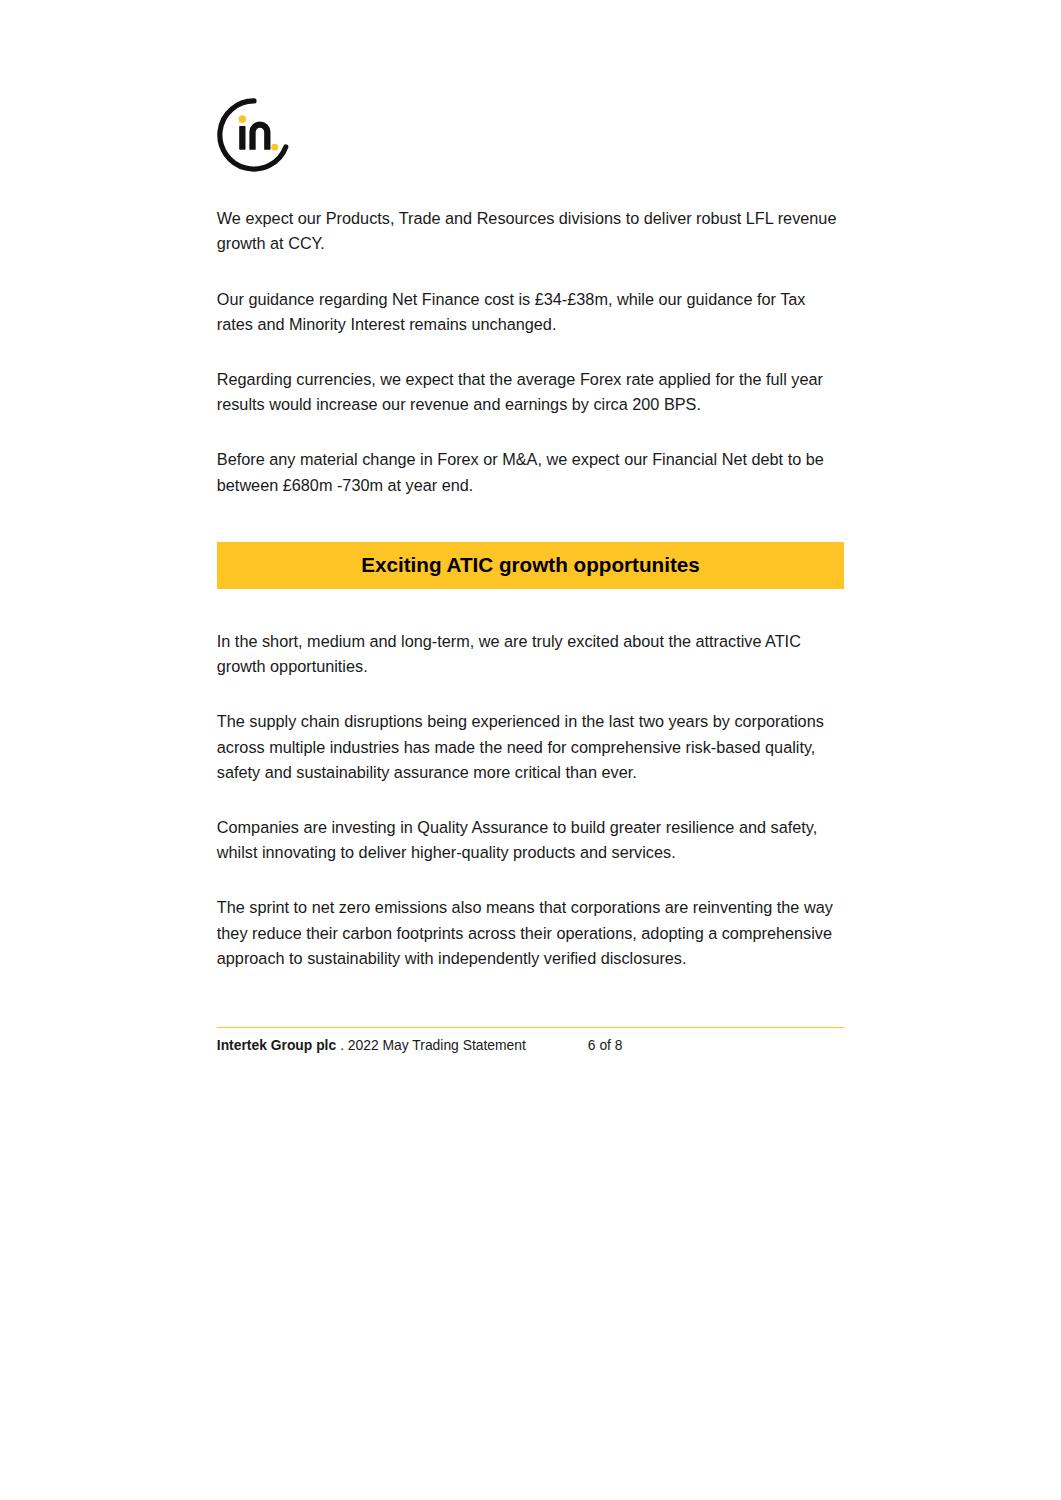Intertek logo
We expect our Products, Trade and Resources divisions to deliver robust LFL revenue growth at CCY.
Our guidance regarding Net Finance cost is £34-£38m, while our guidance for Tax rates and Minority Interest remains unchanged.
Regarding currencies, we expect that the average Forex rate applied for the full year results would increase our revenue and earnings by circa 200 BPS.
Before any material change in Forex or M&A, we expect our Financial Net debt to be between £680m -730m at year end.
Exciting ATIC growth opportunites
In the short, medium and long-term, we are truly excited about the attractive ATIC growth opportunities.
The supply chain disruptions being experienced in the last two years by corporations across multiple industries has made the need for comprehensive risk-based quality, safety and sustainability assurance more critical than ever.
Companies are investing in Quality Assurance to build greater resilience and safety, whilst innovating to deliver higher-quality products and services.
The sprint to net zero emissions also means that corporations are reinventing the way they reduce their carbon footprints across their operations, adopting a comprehensive approach to sustainability with independently verified disclosures.
Intertek Group plc. 2022 May Trading Statement 6 of 8